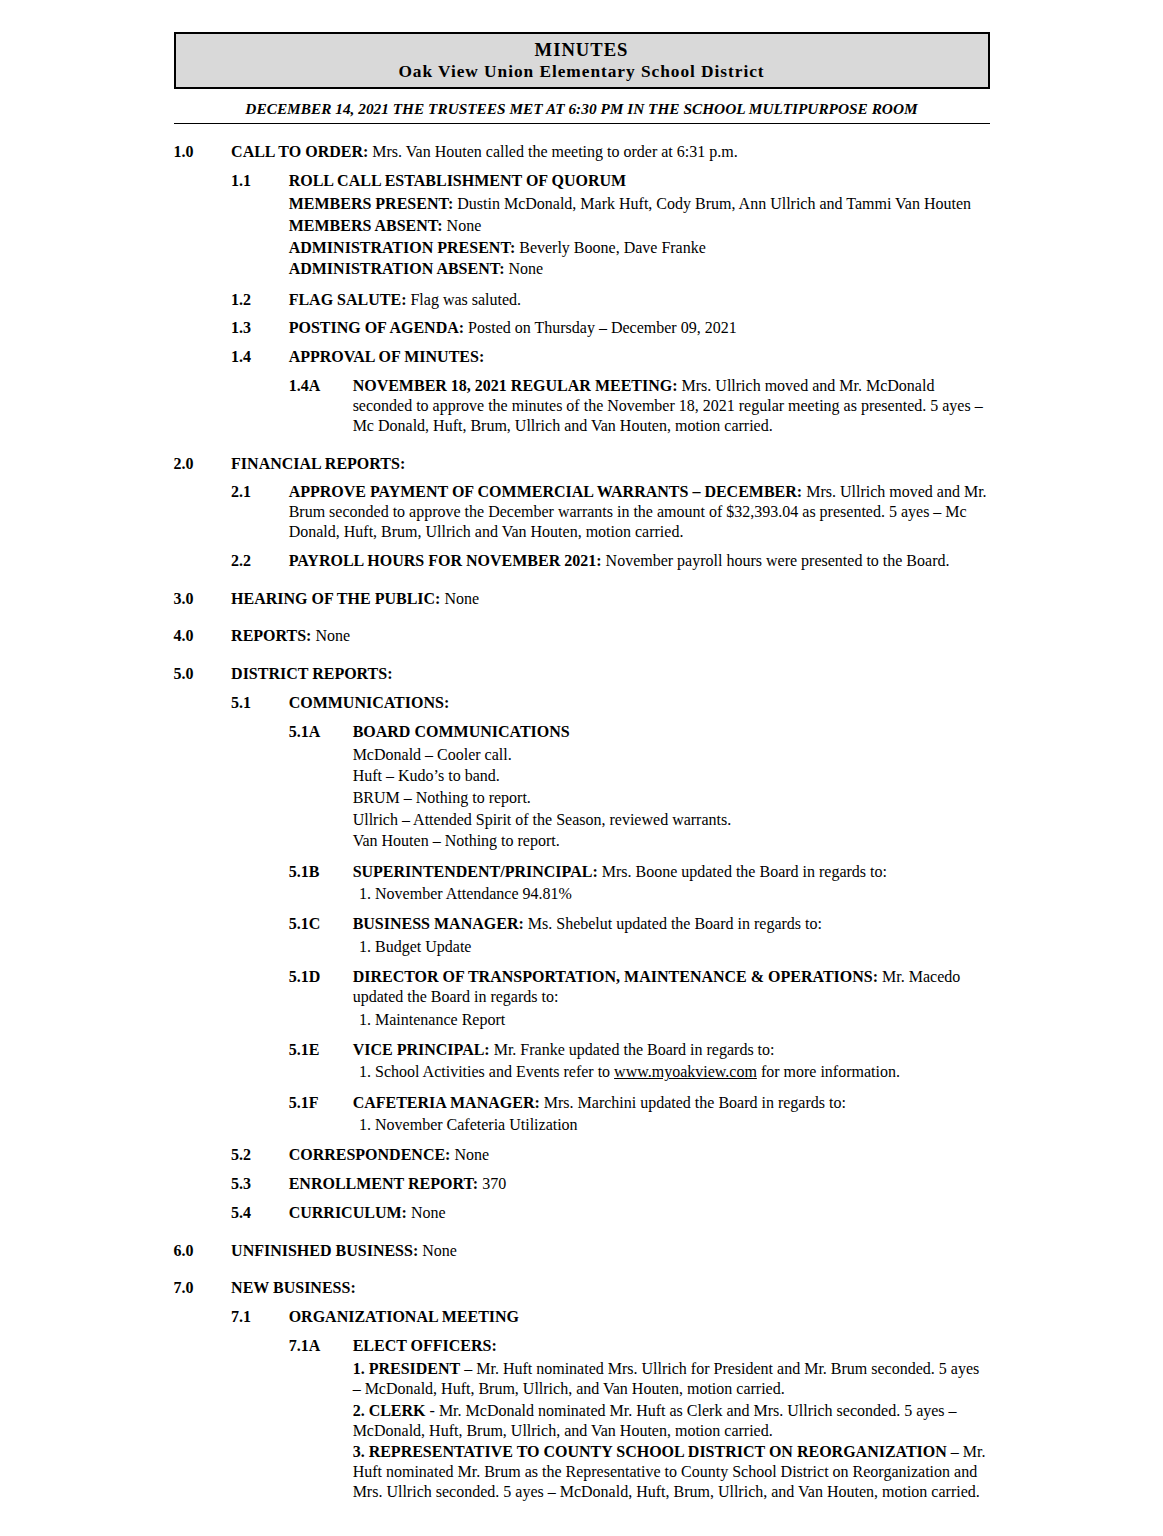MINUTES
Oak View Union Elementary School District
DECEMBER 14, 2021 THE TRUSTEES MET AT 6:30 PM IN THE SCHOOL MULTIPURPOSE ROOM
1.0
Call to Order: Mrs. Van Houten called the meeting to order at 6:31 p.m.
1.1
Roll Call Establishment of Quorum
Members Present: Dustin McDonald, Mark Huft, Cody Brum, Ann Ullrich and Tammi Van Houten
Members Absent: None
Administration Present: Beverly Boone, Dave Franke
Administration Absent: None
1.2
Flag Salute: Flag was saluted.
1.3
Posting of Agenda: Posted on Thursday – December 09, 2021
1.4
Approval of Minutes:
1.4A
November 18, 2021 Regular Meeting: Mrs. Ullrich moved and Mr. McDonald seconded to approve the minutes of the November 18, 2021 regular meeting as presented. 5 ayes – Mc Donald, Huft, Brum, Ullrich and Van Houten, motion carried.
2.0
Financial Reports:
2.1
Approve Payment of Commercial Warrants – December: Mrs. Ullrich moved and Mr. Brum seconded to approve the December warrants in the amount of $32,393.04 as presented. 5 ayes – Mc Donald, Huft, Brum, Ullrich and Van Houten, motion carried.
2.2
Payroll Hours for November 2021: November payroll hours were presented to the Board.
3.0
Hearing of the Public: None
4.0
Reports: None
5.0
District Reports:
5.1
Communications:
5.1A
Board Communications
McDonald – Cooler call.
Huft – Kudo’s to band.
BRUM – Nothing to report.
Ullrich – Attended Spirit of the Season, reviewed warrants.
Van Houten – Nothing to report.
5.1B
Superintendent/Principal: Mrs. Boone updated the Board in regards to:
November Attendance 94.81%
5.1C
Business Manager: Ms. Shebelut updated the Board in regards to:
Budget Update
5.1D
Director of Transportation, Maintenance & Operations: Mr. Macedo updated the Board in regards to:
Maintenance Report
5.1E
Vice Principal: Mr. Franke updated the Board in regards to:
School Activities and Events refer to www.myoakview.com for more information.
5.1F
Cafeteria Manager: Mrs. Marchini updated the Board in regards to:
November Cafeteria Utilization
5.2
Correspondence: None
5.3
Enrollment Report: 370
5.4
Curriculum: None
6.0
Unfinished Business: None
7.0
New Business:
7.1
Organizational Meeting
7.1A
Elect Officers:
1. PRESIDENT – Mr. Huft nominated Mrs. Ullrich for President and Mr. Brum seconded. 5 ayes – McDonald, Huft, Brum, Ullrich, and Van Houten, motion carried.
2. CLERK - Mr. McDonald nominated Mr. Huft as Clerk and Mrs. Ullrich seconded. 5 ayes – McDonald, Huft, Brum, Ullrich, and Van Houten, motion carried.
3. REPRESENTATIVE TO COUNTY SCHOOL DISTRICT ON REORGANIZATION – Mr. Huft nominated Mr. Brum as the Representative to County School District on Reorganization and Mrs. Ullrich seconded. 5 ayes – McDonald, Huft, Brum, Ullrich, and Van Houten, motion carried.